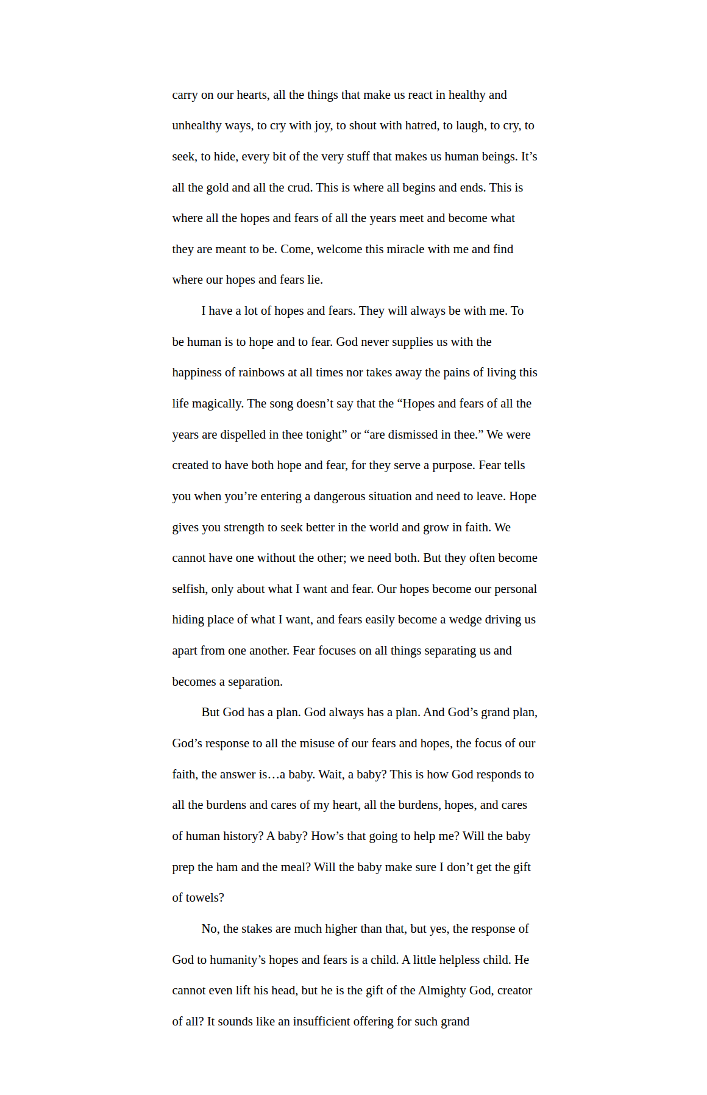carry on our hearts, all the things that make us react in healthy and unhealthy ways, to cry with joy, to shout with hatred, to laugh, to cry, to seek, to hide, every bit of the very stuff that makes us human beings. It’s all the gold and all the crud. This is where all begins and ends. This is where all the hopes and fears of all the years meet and become what they are meant to be. Come, welcome this miracle with me and find where our hopes and fears lie.
I have a lot of hopes and fears. They will always be with me. To be human is to hope and to fear. God never supplies us with the happiness of rainbows at all times nor takes away the pains of living this life magically. The song doesn’t say that the “Hopes and fears of all the years are dispelled in thee tonight” or “are dismissed in thee.” We were created to have both hope and fear, for they serve a purpose. Fear tells you when you’re entering a dangerous situation and need to leave. Hope gives you strength to seek better in the world and grow in faith. We cannot have one without the other; we need both. But they often become selfish, only about what I want and fear. Our hopes become our personal hiding place of what I want, and fears easily become a wedge driving us apart from one another. Fear focuses on all things separating us and becomes a separation.
But God has a plan. God always has a plan. And God’s grand plan, God’s response to all the misuse of our fears and hopes, the focus of our faith, the answer is…a baby. Wait, a baby? This is how God responds to all the burdens and cares of my heart, all the burdens, hopes, and cares of human history? A baby? How’s that going to help me? Will the baby prep the ham and the meal? Will the baby make sure I don’t get the gift of towels?
No, the stakes are much higher than that, but yes, the response of God to humanity’s hopes and fears is a child. A little helpless child. He cannot even lift his head, but he is the gift of the Almighty God, creator of all? It sounds like an insufficient offering for such grand